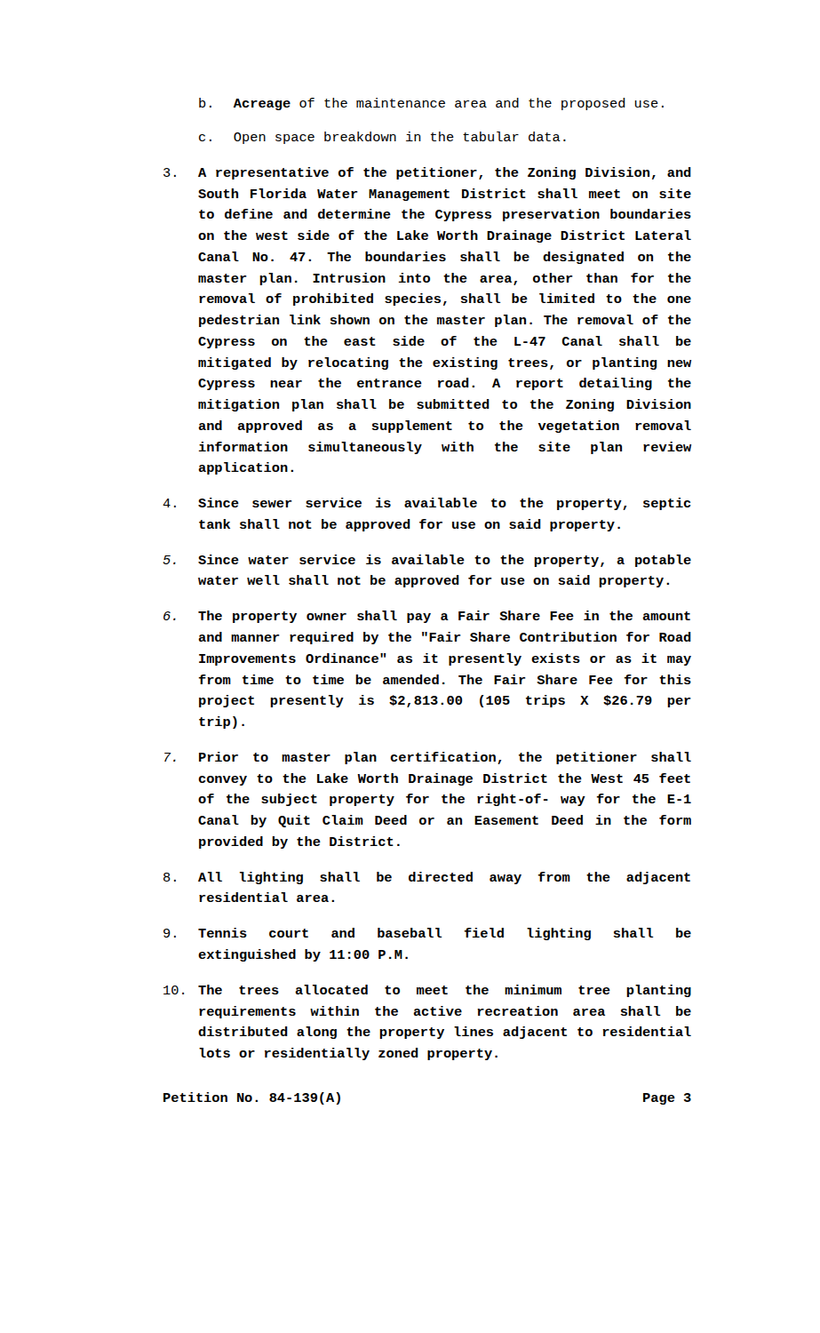b. Acreage of the maintenance area and the proposed use.
c. Open space breakdown in the tabular data.
3. A representative of the petitioner, the Zoning Division, and South Florida Water Management District shall meet on site to define and determine the Cypress preservation boundaries on the west side of the Lake Worth Drainage District Lateral Canal No. 47. The boundaries shall be designated on the master plan. Intrusion into the area, other than for the removal of prohibited species, shall be limited to the one pedestrian link shown on the master plan. The removal of the Cypress on the east side of the L-47 Canal shall be mitigated by relocating the existing trees, or planting new Cypress near the entrance road. A report detailing the mitigation plan shall be submitted to the Zoning Division and approved as a supplement to the vegetation removal information simultaneously with the site plan review application.
4. Since sewer service is available to the property, septic tank shall not be approved for use on said property.
5. Since water service is available to the property, a potable water well shall not be approved for use on said property.
6. The property owner shall pay a Fair Share Fee in the amount and manner required by the "Fair Share Contribution for Road Improvements Ordinance" as it presently exists or as it may from time to time be amended. The Fair Share Fee for this project presently is $2,813.00 (105 trips X $26.79 per trip).
7. Prior to master plan certification, the petitioner shall convey to the Lake Worth Drainage District the West 45 feet of the subject property for the right-of- way for the E-1 Canal by Quit Claim Deed or an Easement Deed in the form provided by the District.
8. All lighting shall be directed away from the adjacent residential area.
9. Tennis court and baseball field lighting shall be extinguished by 11:00 P.M.
10. The trees allocated to meet the minimum tree planting requirements within the active recreation area shall be distributed along the property lines adjacent to residential lots or residentially zoned property.
Petition No. 84-139(A) Page 3